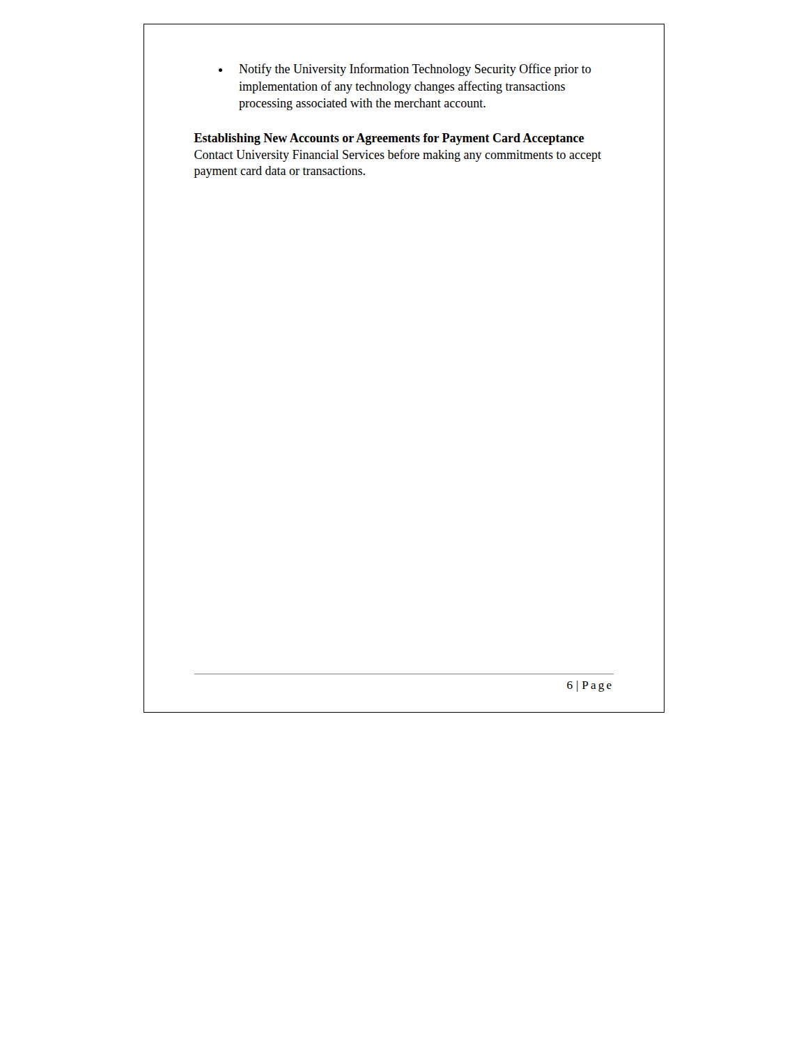Notify the University Information Technology Security Office prior to implementation of any technology changes affecting transactions processing associated with the merchant account.
Establishing New Accounts or Agreements for Payment Card Acceptance
Contact University Financial Services before making any commitments to accept payment card data or transactions.
6 | Page